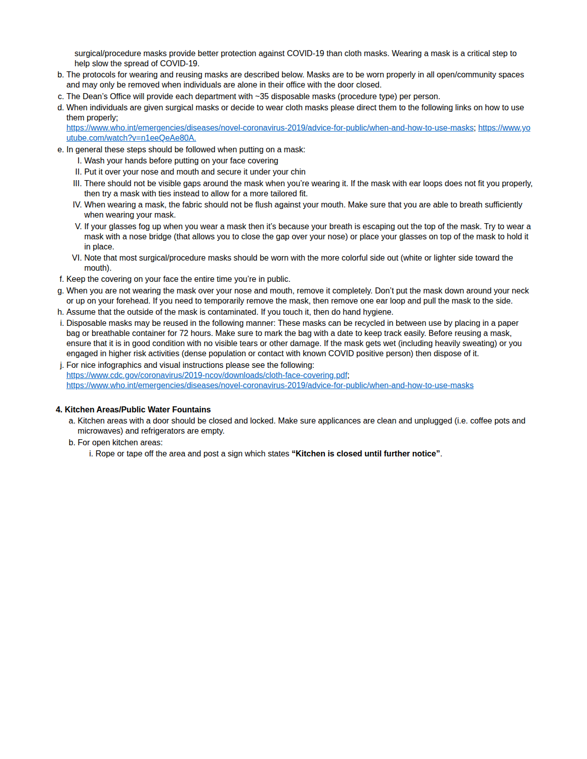surgical/procedure masks provide better protection against COVID-19 than cloth masks. Wearing a mask is a critical step to help slow the spread of COVID-19.
The protocols for wearing and reusing masks are described below. Masks are to be worn properly in all open/community spaces and may only be removed when individuals are alone in their office with the door closed.
The Dean’s Office will provide each department with ~35 disposable masks (procedure type) per person.
When individuals are given surgical masks or decide to wear cloth masks please direct them to the following links on how to use them properly;
https://www.who.int/emergencies/diseases/novel-coronavirus-2019/advice-for-public/when-and-how-to-use-masks; https://www.youtube.com/watch?v=n1eeQeAe80A.
In general these steps should be followed when putting on a mask:
Wash your hands before putting on your face covering
Put it over your nose and mouth and secure it under your chin
There should not be visible gaps around the mask when you’re wearing it. If the mask with ear loops does not fit you properly, then try a mask with ties instead to allow for a more tailored fit.
When wearing a mask, the fabric should not be flush against your mouth. Make sure that you are able to breath sufficiently when wearing your mask.
If your glasses fog up when you wear a mask then it’s because your breath is escaping out the top of the mask. Try to wear a mask with a nose bridge (that allows you to close the gap over your nose) or place your glasses on top of the mask to hold it in place.
Note that most surgical/procedure masks should be worn with the more colorful side out (white or lighter side toward the mouth).
Keep the covering on your face the entire time you’re in public.
When you are not wearing the mask over your nose and mouth, remove it completely. Don’t put the mask down around your neck or up on your forehead. If you need to temporarily remove the mask, then remove one ear loop and pull the mask to the side.
Assume that the outside of the mask is contaminated. If you touch it, then do hand hygiene.
Disposable masks may be reused in the following manner: These masks can be recycled in between use by placing in a paper bag or breathable container for 72 hours. Make sure to mark the bag with a date to keep track easily. Before reusing a mask, ensure that it is in good condition with no visible tears or other damage. If the mask gets wet (including heavily sweating) or you engaged in higher risk activities (dense population or contact with known COVID positive person) then dispose of it.
For nice infographics and visual instructions please see the following:
https://www.cdc.gov/coronavirus/2019-ncov/downloads/cloth-face-covering.pdf;
https://www.who.int/emergencies/diseases/novel-coronavirus-2019/advice-for-public/when-and-how-to-use-masks
Kitchen Areas/Public Water Fountains
Kitchen areas with a door should be closed and locked. Make sure applicances are clean and unplugged (i.e. coffee pots and microwaves) and refrigerators are empty.
For open kitchen areas:
Rope or tape off the area and post a sign which states “Kitchen is closed until further notice”.